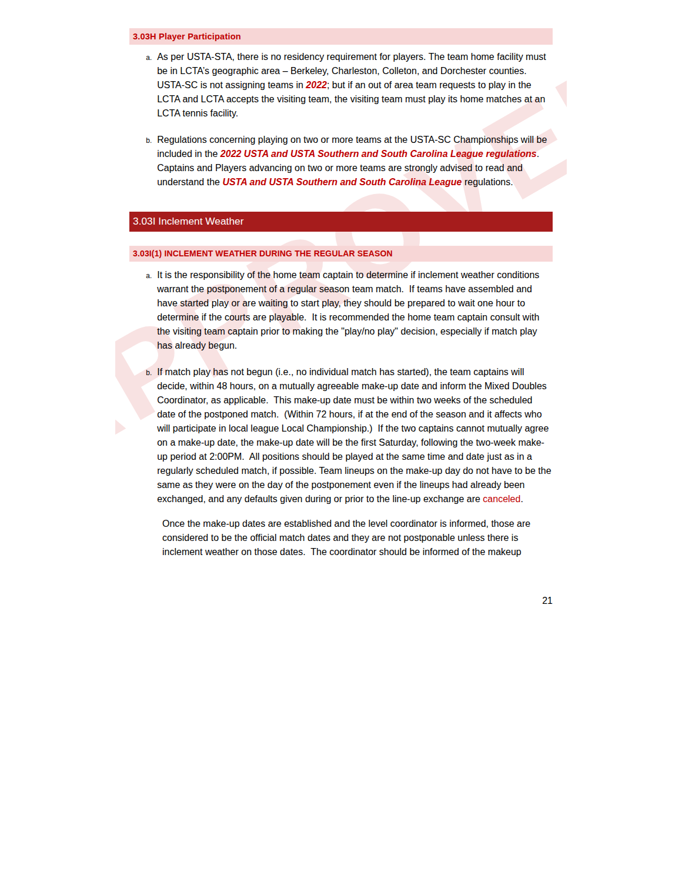APPROVED
3.03H Player Participation
As per USTA-STA, there is no residency requirement for players. The team home facility must be in LCTA’s geographic area – Berkeley, Charleston, Colleton, and Dorchester counties. USTA-SC is not assigning teams in 2022; but if an out of area team requests to play in the LCTA and LCTA accepts the visiting team, the visiting team must play its home matches at an LCTA tennis facility.
Regulations concerning playing on two or more teams at the USTA-SC Championships will be included in the 2022 USTA and USTA Southern and South Carolina League regulations. Captains and Players advancing on two or more teams are strongly advised to read and understand the USTA and USTA Southern and South Carolina League regulations.
3.03I Inclement Weather
3.03I(1) INCLEMENT WEATHER DURING THE REGULAR SEASON
It is the responsibility of the home team captain to determine if inclement weather conditions warrant the postponement of a regular season team match. If teams have assembled and have started play or are waiting to start play, they should be prepared to wait one hour to determine if the courts are playable. It is recommended the home team captain consult with the visiting team captain prior to making the "play/no play" decision, especially if match play has already begun.
If match play has not begun (i.e., no individual match has started), the team captains will decide, within 48 hours, on a mutually agreeable make-up date and inform the Mixed Doubles Coordinator, as applicable. This make-up date must be within two weeks of the scheduled date of the postponed match. (Within 72 hours, if at the end of the season and it affects who will participate in local league Local Championship.) If the two captains cannot mutually agree on a make-up date, the make-up date will be the first Saturday, following the two-week make-up period at 2:00PM. All positions should be played at the same time and date just as in a regularly scheduled match, if possible. Team lineups on the make-up day do not have to be the same as they were on the day of the postponement even if the lineups had already been exchanged, and any defaults given during or prior to the line-up exchange are canceled.
Once the make-up dates are established and the level coordinator is informed, those are considered to be the official match dates and they are not postponable unless there is inclement weather on those dates. The coordinator should be informed of the makeup
21